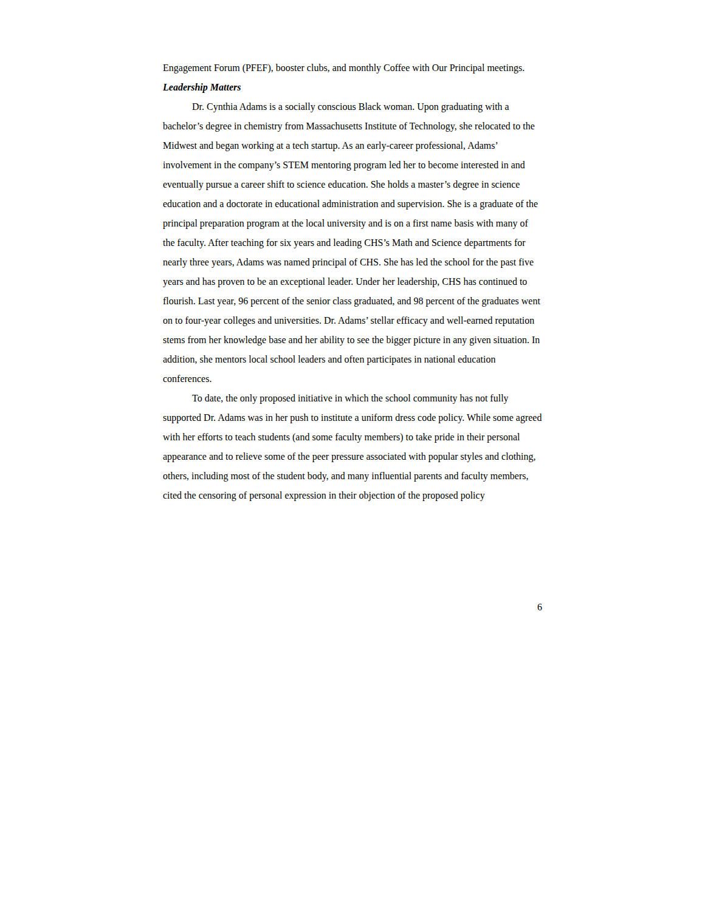Engagement Forum (PFEF), booster clubs, and monthly Coffee with Our Principal meetings.
Leadership Matters
Dr. Cynthia Adams is a socially conscious Black woman. Upon graduating with a bachelor’s degree in chemistry from Massachusetts Institute of Technology, she relocated to the Midwest and began working at a tech startup. As an early-career professional, Adams’ involvement in the company’s STEM mentoring program led her to become interested in and eventually pursue a career shift to science education. She holds a master’s degree in science education and a doctorate in educational administration and supervision. She is a graduate of the principal preparation program at the local university and is on a first name basis with many of the faculty. After teaching for six years and leading CHS’s Math and Science departments for nearly three years, Adams was named principal of CHS. She has led the school for the past five years and has proven to be an exceptional leader. Under her leadership, CHS has continued to flourish. Last year, 96 percent of the senior class graduated, and 98 percent of the graduates went on to four-year colleges and universities. Dr. Adams’ stellar efficacy and well-earned reputation stems from her knowledge base and her ability to see the bigger picture in any given situation. In addition, she mentors local school leaders and often participates in national education conferences.
To date, the only proposed initiative in which the school community has not fully supported Dr. Adams was in her push to institute a uniform dress code policy. While some agreed with her efforts to teach students (and some faculty members) to take pride in their personal appearance and to relieve some of the peer pressure associated with popular styles and clothing, others, including most of the student body, and many influential parents and faculty members, cited the censoring of personal expression in their objection of the proposed policy
6